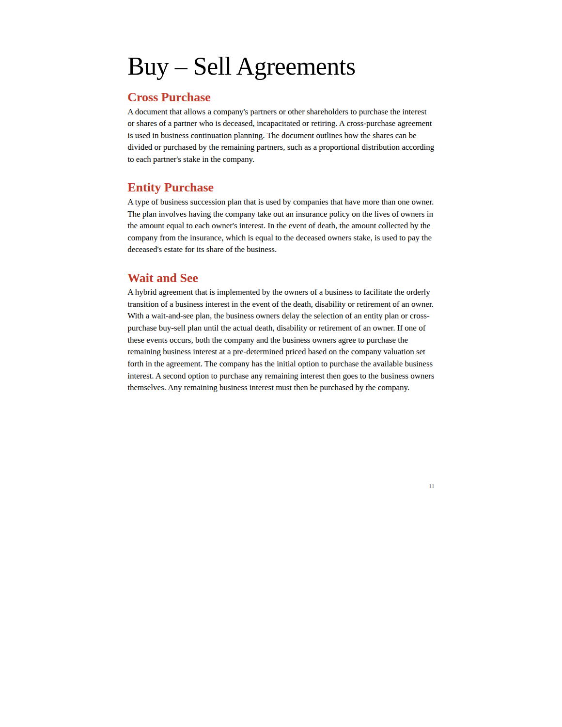Buy – Sell Agreements
Cross Purchase
A document that allows a company's partners or other shareholders to purchase the interest or shares of a partner who is deceased, incapacitated or retiring. A cross-purchase agreement is used in business continuation planning. The document outlines how the shares can be divided or purchased by the remaining partners, such as a proportional distribution according to each partner's stake in the company.
Entity Purchase
A type of business succession plan that is used by companies that have more than one owner. The plan involves having the company take out an insurance policy on the lives of owners in the amount equal to each owner's interest. In the event of death, the amount collected by the company from the insurance, which is equal to the deceased owners stake, is used to pay the deceased's estate for its share of the business.
Wait and See
A hybrid agreement that is implemented by the owners of a business to facilitate the orderly transition of a business interest in the event of the death, disability or retirement of an owner. With a wait-and-see plan, the business owners delay the selection of an entity plan or cross-purchase buy-sell plan until the actual death, disability or retirement of an owner. If one of these events occurs, both the company and the business owners agree to purchase the remaining business interest at a pre-determined priced based on the company valuation set forth in the agreement. The company has the initial option to purchase the available business interest. A second option to purchase any remaining interest then goes to the business owners themselves. Any remaining business interest must then be purchased by the company.
11